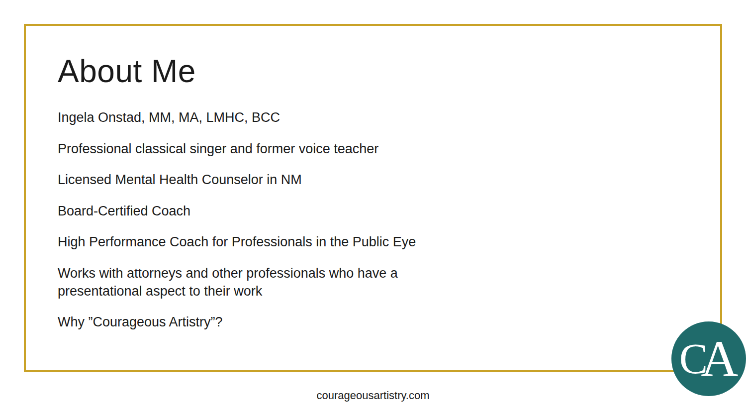About Me
Ingela Onstad, MM, MA, LMHC, BCC
Professional classical singer and former voice teacher
Licensed Mental Health Counselor in NM
Board-Certified Coach
High Performance Coach for Professionals in the Public Eye
Works with attorneys and other professionals who have a presentational aspect to their work
Why ”Courageous Artistry”?
CA
courageousartistry.com